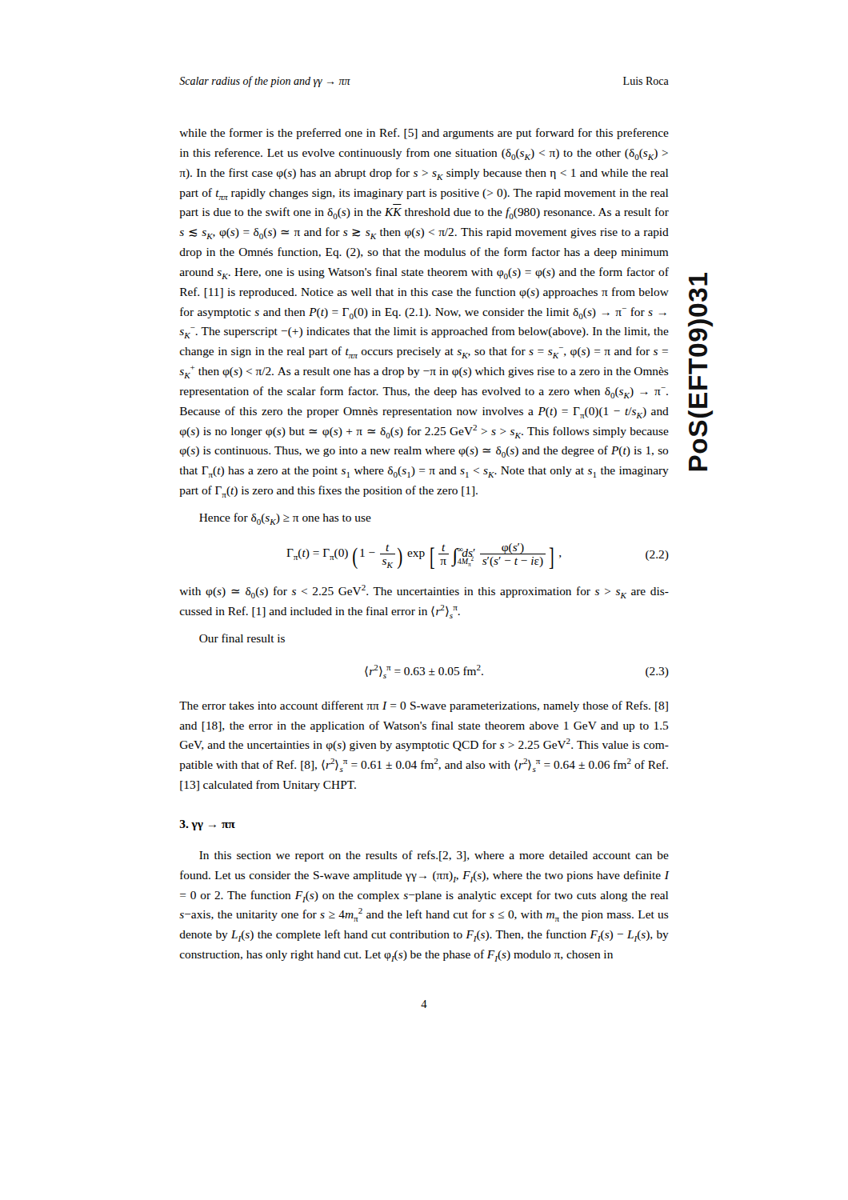PoS(EFT09)031
Scalar radius of the pion and γγ → ππ Luis Roca
while the former is the preferred one in Ref. [5] and arguments are put forward for this preference in this reference. Let us evolve continuously from one situation (δ0(sK) < π) to the other (δ0(sK) > π). In the first case φ(s) has an abrupt drop for s > sK simply because then η < 1 and while the real part of tππ rapidly changes sign, its imaginary part is positive (> 0). The rapid movement in the real part is due to the swift one in δ0(s) in the KK threshold due to the f0(980) resonance. As a result for s ≲ sK, φ(s) = δ0(s) ≃ π and for s ≳ sK then φ(s) < π/2. This rapid movement gives rise to a rapid drop in the Omnés function, Eq. (2), so that the modulus of the form factor has a deep minimum around sK. Here, one is using Watson's final state theorem with φ0(s) = φ(s) and the form factor of Ref. [11] is reproduced. Notice as well that in this case the function φ(s) approaches π from below for asymptotic s and then P(t) = Γ0(0) in Eq. (2.1). Now, we consider the limit δ0(s) → π− for s → sK−. The superscript −(+) indicates that the limit is approached from below(above). In the limit, the change in sign in the real part of tππ occurs precisely at sK, so that for s = sK−, φ(s) = π and for s = sK+ then φ(s) < π/2. As a result one has a drop by −π in φ(s) which gives rise to a zero in the Omnès representation of the scalar form factor. Thus, the deep has evolved to a zero when δ0(sK) → π−. Because of this zero the proper Omnès representation now involves a P(t) = Γπ(0)(1 − t/sK) and φ(s) is no longer φ(s) but ≃ φ(s) + π ≃ δ0(s) for 2.25 GeV2 > s > sK. This follows simply because φ(s) is continuous. Thus, we go into a new realm where φ(s) ≃ δ0(s) and the degree of P(t) is 1, so that Γπ(t) has a zero at the point s1 where δ0(s1) = π and s1 < sK. Note that only at s1 the imaginary part of Γπ(t) is zero and this fixes the position of the zero [1].
Hence for δ0(sK) ≥ π one has to use
Γπ(t) = Γπ(0) (1 − tsK) exp [tπ∫∞4Mπ2 ds′ φ(s′) s′(s′ − t − iε)] ,
(2.2)
with φ(s) ≃ δ0(s) for s < 2.25 GeV2. The uncertainties in this approximation for s > sK are discussed in Ref. [1] and included in the final error in ⟨r2⟩sπ.
Our final result is
⟨r2⟩sπ = 0.63 ± 0.05 fm2.
(2.3)
The error takes into account different ππ I = 0 S-wave parameterizations, namely those of Refs. [8] and [18], the error in the application of Watson's final state theorem above 1 GeV and up to 1.5 GeV, and the uncertainties in φ(s) given by asymptotic QCD for s > 2.25 GeV2. This value is compatible with that of Ref. [8], ⟨r2⟩sπ = 0.61 ± 0.04 fm2, and also with ⟨r2⟩sπ = 0.64 ± 0.06 fm2 of Ref. [13] calculated from Unitary CHPT.
3. γγ → ππ
In this section we report on the results of refs.[2, 3], where a more detailed account can be found. Let us consider the S-wave amplitude γγ→ (ππ)I, FI(s), where the two pions have definite I = 0 or 2. The function FI(s) on the complex s−plane is analytic except for two cuts along the real s−axis, the unitarity one for s ≥ 4mπ2 and the left hand cut for s ≤ 0, with mπ the pion mass. Let us denote by LI(s) the complete left hand cut contribution to FI(s). Then, the function FI(s) − LI(s), by construction, has only right hand cut. Let φI(s) be the phase of FI(s) modulo π, chosen in
4